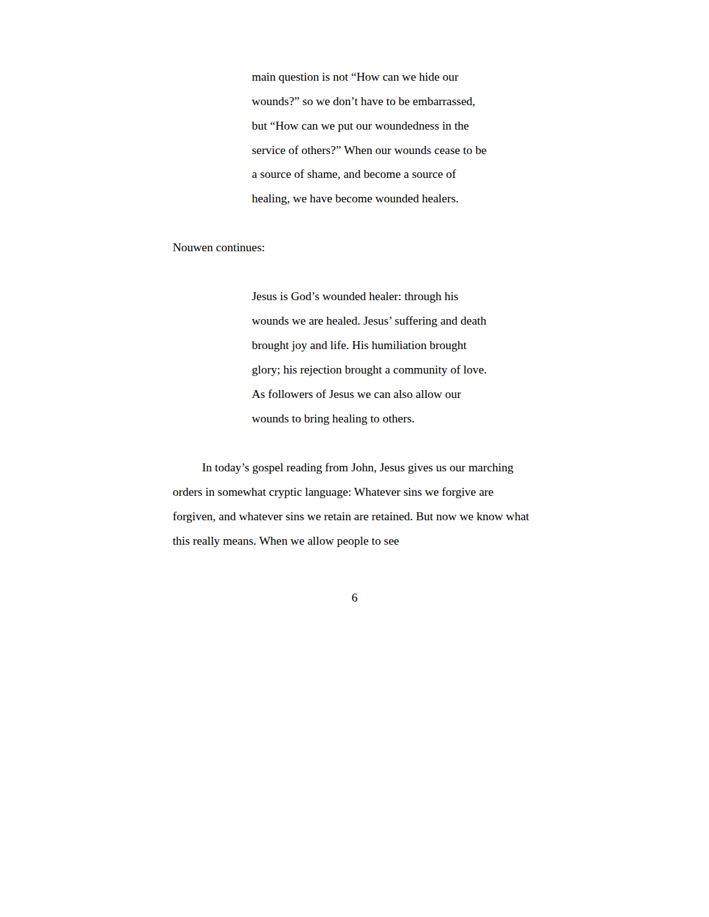main question is not “How can we hide our wounds?” so we don’t have to be embarrassed, but “How can we put our woundedness in the service of others?” When our wounds cease to be a source of shame, and become a source of healing, we have become wounded healers.
Nouwen continues:
Jesus is God’s wounded healer: through his wounds we are healed. Jesus’ suffering and death brought joy and life. His humiliation brought glory; his rejection brought a community of love. As followers of Jesus we can also allow our wounds to bring healing to others.
In today’s gospel reading from John, Jesus gives us our marching orders in somewhat cryptic language: Whatever sins we forgive are forgiven, and whatever sins we retain are retained. But now we know what this really means. When we allow people to see
6